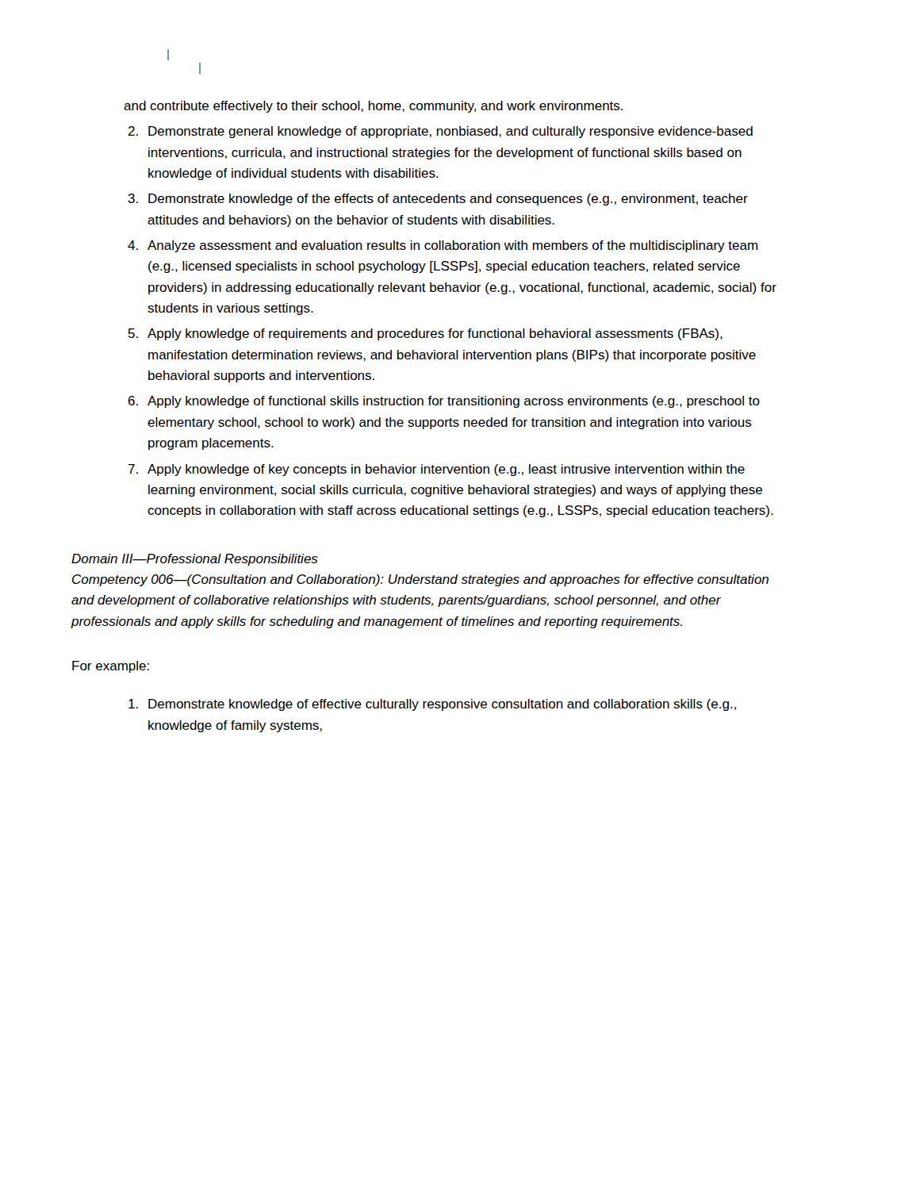| |
and contribute effectively to their school, home, community, and work environments.
Demonstrate general knowledge of appropriate, nonbiased, and culturally responsive evidence-based interventions, curricula, and instructional strategies for the development of functional skills based on knowledge of individual students with disabilities.
Demonstrate knowledge of the effects of antecedents and consequences (e.g., environment, teacher attitudes and behaviors) on the behavior of students with disabilities.
Analyze assessment and evaluation results in collaboration with members of the multidisciplinary team (e.g., licensed specialists in school psychology [LSSPs], special education teachers, related service providers) in addressing educationally relevant behavior (e.g., vocational, functional, academic, social) for students in various settings.
Apply knowledge of requirements and procedures for functional behavioral assessments (FBAs), manifestation determination reviews, and behavioral intervention plans (BIPs) that incorporate positive behavioral supports and interventions.
Apply knowledge of functional skills instruction for transitioning across environments (e.g., preschool to elementary school, school to work) and the supports needed for transition and integration into various program placements.
Apply knowledge of key concepts in behavior intervention (e.g., least intrusive intervention within the learning environment, social skills curricula, cognitive behavioral strategies) and ways of applying these concepts in collaboration with staff across educational settings (e.g., LSSPs, special education teachers).
Domain III—Professional Responsibilities
Competency 006—(Consultation and Collaboration): Understand strategies and approaches for effective consultation and development of collaborative relationships with students, parents/guardians, school personnel, and other professionals and apply skills for scheduling and management of timelines and reporting requirements.
For example:
Demonstrate knowledge of effective culturally responsive consultation and collaboration skills (e.g., knowledge of family systems,